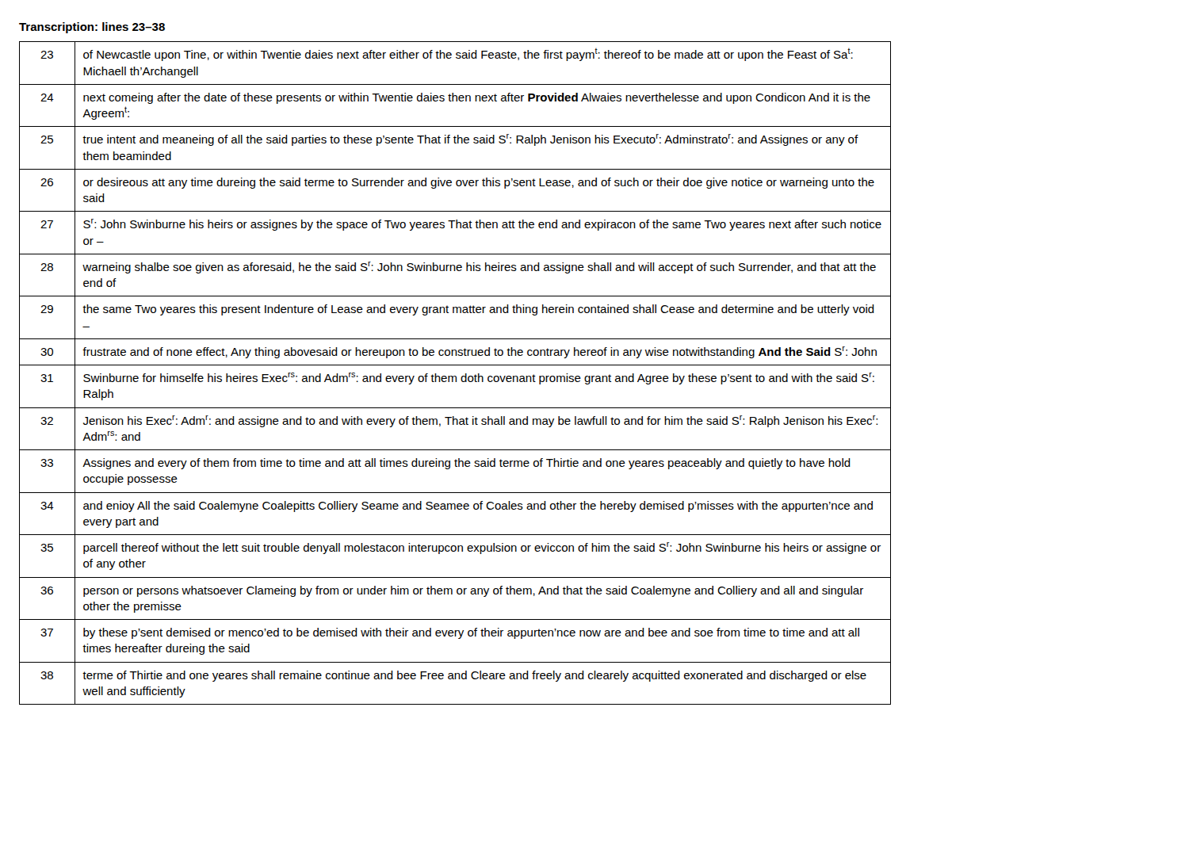Transcription: lines 23–38
| 23 | of Newcastle upon Tine, or within Twentie daies next after either of the said Feaste, the first paym t : thereof to be made att or upon the Feast of Sa t : Michaell th’Archangell |
| 24 | next comeing after the date of these presents or within Twentie daies then next after Provided Alwaies neverthelesse and upon Condicon And it is the Agreem t : |
| 25 | true intent and meaneing of all the said parties to these p’sente That if the said S r : Ralph Jenison his Executo r : Adminstrato r : and Assignes or any of them beaminded |
| 26 | or desireous att any time dureing the said terme to Surrender and give over this p’sent Lease, and of such or their doe give notice or warneing unto the said |
| 27 | S r : John Swinburne his heirs or assignes by the space of Two yeares That then att the end and expiracon of the same Two yeares next after such notice or – |
| 28 | warneing shalbe soe given as aforesaid, he the said S r : John Swinburne his heires and assigne shall and will accept of such Surrender, and that att the end of |
| 29 | the same Two yeares this present Indenture of Lease and every grant matter and thing herein contained shall Cease and determine and be utterly void – |
| 30 | frustrate and of none effect, Any thing abovesaid or hereupon to be construed to the contrary hereof in any wise notwithstanding And the Said S r : John |
| 31 | Swinburne for himselfe his heires Exec rs : and Adm rs : and every of them doth covenant promise grant and Agree by these p’sent to and with the said S r : Ralph |
| 32 | Jenison his Exec r : Adm r : and assigne and to and with every of them, That it shall and may be lawfull to and for him the said S r : Ralph Jenison his Exec r : Adm rs : and |
| 33 | Assignes and every of them from time to time and att all times dureing the said terme of Thirtie and one yeares peaceably and quietly to have hold occupie possesse |
| 34 | and enioy All the said Coalemyne Coalepitts Colliery Seame and Seamee of Coales and other the hereby demised p’misses with the appurten’nce and every part and |
| 35 | parcell thereof without the lett suit trouble denyall molestacon interupcon expulsion or eviccon of him the said S r : John Swinburne his heirs or assigne or of any other |
| 36 | person or persons whatsoever Clameing by from or under him or them or any of them, And that the said Coalemyne and Colliery and all and singular other the premisse |
| 37 | by these p’sent demised or menco’ed to be demised with their and every of their appurten’nce now are and bee and soe from time to time and att all times hereafter dureing the said |
| 38 | terme of Thirtie and one yeares shall remaine continue and bee Free and Cleare and freely and clearely acquitted exonerated and discharged or else well and sufficiently |